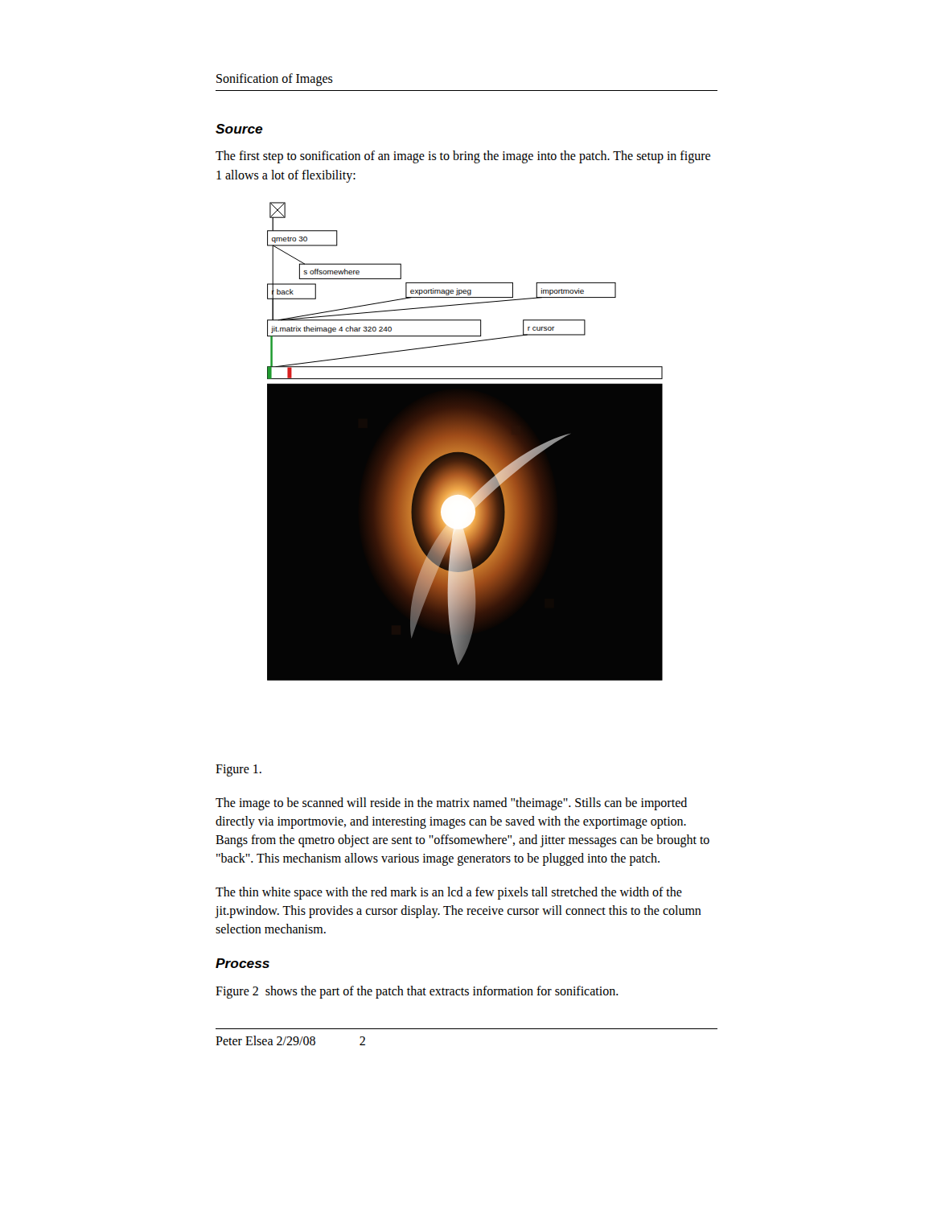Sonification of Images
Source
The first step to sonification of an image is to bring the image into the patch. The setup in figure 1 allows a lot of flexibility:
qmetro 30 s offsomewhere r back exportimage jpeg importmovie jit.matrix theimage 4 char 320 240 r cursor
Figure 1.
The image to be scanned will reside in the matrix named "theimage". Stills can be imported directly via importmovie, and interesting images can be saved with the exportimage option. Bangs from the qmetro object are sent to "offsomewhere", and jitter messages can be brought to "back". This mechanism allows various image generators to be plugged into the patch.
The thin white space with the red mark is an lcd a few pixels tall stretched the width of the jit.pwindow. This provides a cursor display. The receive cursor will connect this to the column selection mechanism.
Process
Figure 2 shows the part of the patch that extracts information for sonification.
Peter Elsea 2/29/08 2